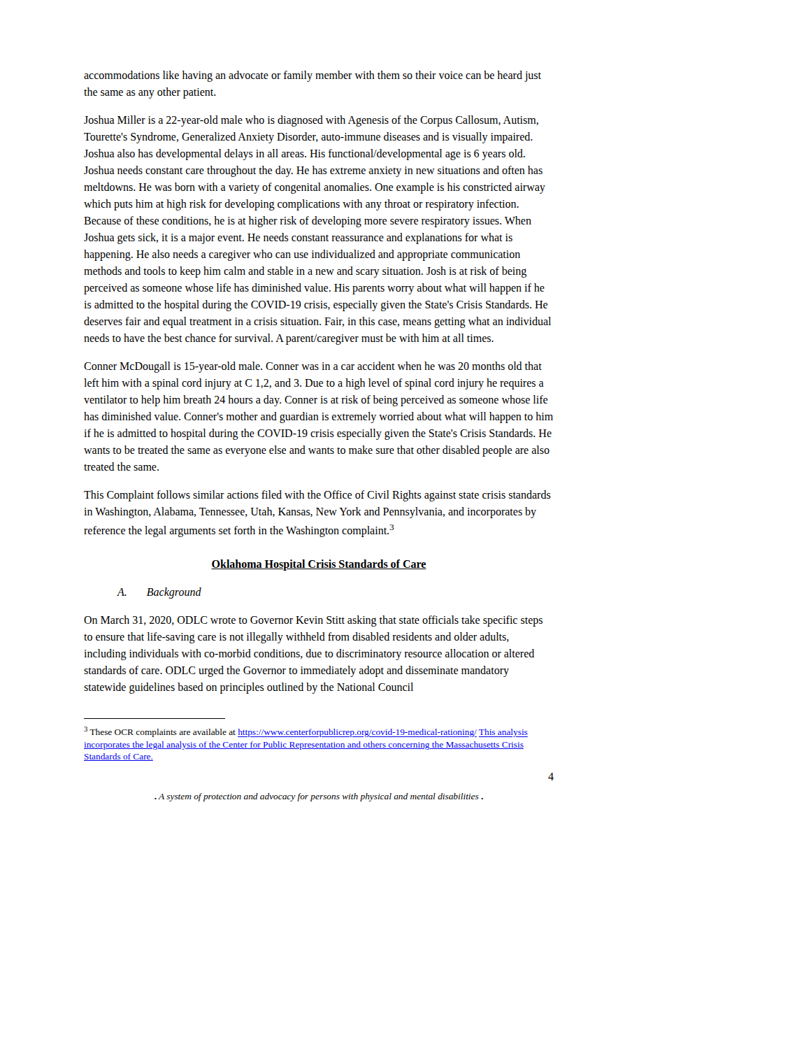accommodations like having an advocate or family member with them so their voice can be heard just the same as any other patient.
Joshua Miller is a 22-year-old male who is diagnosed with Agenesis of the Corpus Callosum, Autism, Tourette's Syndrome, Generalized Anxiety Disorder, auto-immune diseases and is visually impaired. Joshua also has developmental delays in all areas. His functional/developmental age is 6 years old. Joshua needs constant care throughout the day. He has extreme anxiety in new situations and often has meltdowns. He was born with a variety of congenital anomalies. One example is his constricted airway which puts him at high risk for developing complications with any throat or respiratory infection. Because of these conditions, he is at higher risk of developing more severe respiratory issues. When Joshua gets sick, it is a major event. He needs constant reassurance and explanations for what is happening. He also needs a caregiver who can use individualized and appropriate communication methods and tools to keep him calm and stable in a new and scary situation. Josh is at risk of being perceived as someone whose life has diminished value. His parents worry about what will happen if he is admitted to the hospital during the COVID-19 crisis, especially given the State's Crisis Standards. He deserves fair and equal treatment in a crisis situation. Fair, in this case, means getting what an individual needs to have the best chance for survival. A parent/caregiver must be with him at all times.
Conner McDougall is 15-year-old male. Conner was in a car accident when he was 20 months old that left him with a spinal cord injury at C 1,2, and 3. Due to a high level of spinal cord injury he requires a ventilator to help him breath 24 hours a day. Conner is at risk of being perceived as someone whose life has diminished value. Conner's mother and guardian is extremely worried about what will happen to him if he is admitted to hospital during the COVID-19 crisis especially given the State's Crisis Standards. He wants to be treated the same as everyone else and wants to make sure that other disabled people are also treated the same.
This Complaint follows similar actions filed with the Office of Civil Rights against state crisis standards in Washington, Alabama, Tennessee, Utah, Kansas, New York and Pennsylvania, and incorporates by reference the legal arguments set forth in the Washington complaint.3
Oklahoma Hospital Crisis Standards of Care
A. Background
On March 31, 2020, ODLC wrote to Governor Kevin Stitt asking that state officials take specific steps to ensure that life-saving care is not illegally withheld from disabled residents and older adults, including individuals with co-morbid conditions, due to discriminatory resource allocation or altered standards of care. ODLC urged the Governor to immediately adopt and disseminate mandatory statewide guidelines based on principles outlined by the National Council
3 These OCR complaints are available at https://www.centerforpublicrep.org/covid-19-medical-rationing/ This analysis incorporates the legal analysis of the Center for Public Representation and others concerning the Massachusetts Crisis Standards of Care.
4
. A system of protection and advocacy for persons with physical and mental disabilities .